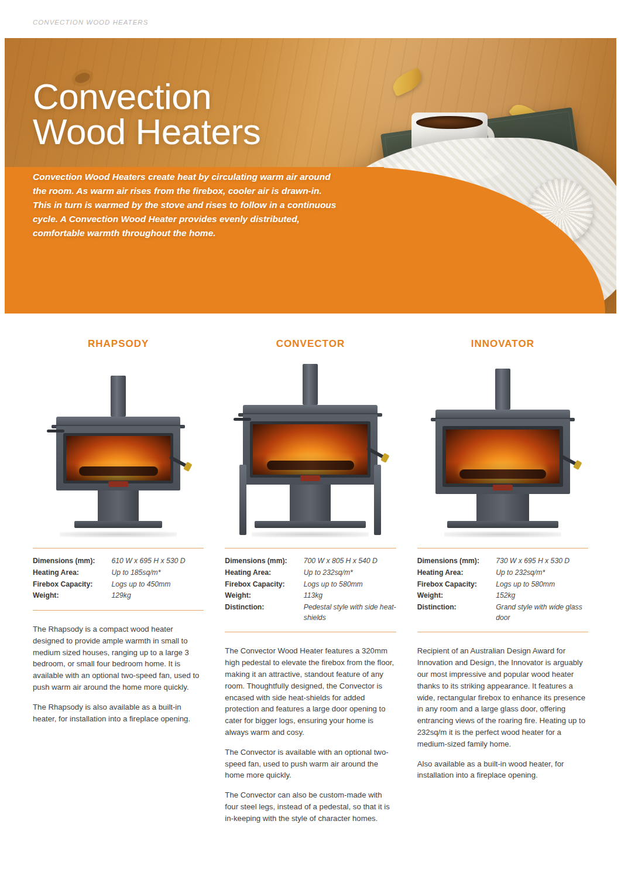Convection Wood Heaters
Convection
Wood Heaters
Convection Wood Heaters create heat by circulating warm air around the room. As warm air rises from the firebox, cooler air is drawn-in. This in turn is warmed by the stove and rises to follow in a continuous cycle. A Convection Wood Heater provides evenly distributed, comfortable warmth throughout the home.
RHAPSODY
| Dimensions (mm): | 610 W x 695 H x 530 D |
| Heating Area: | Up to 185sq/m* |
| Firebox Capacity: | Logs up to 450mm |
| Weight: | 129kg |
The Rhapsody is a compact wood heater designed to provide ample warmth in small to medium sized houses, ranging up to a large 3 bedroom, or small four bedroom home. It is available with an optional two-speed fan, used to push warm air around the home more quickly.
The Rhapsody is also available as a built-in heater, for installation into a fireplace opening.
CONVECTOR
| Dimensions (mm): | 700 W x 805 H x 540 D |
| Heating Area: | Up to 232sq/m* |
| Firebox Capacity: | Logs up to 580mm |
| Weight: | 113kg |
| Distinction: | Pedestal style with side heat-shields |
The Convector Wood Heater features a 320mm high pedestal to elevate the firebox from the floor, making it an attractive, standout feature of any room. Thoughtfully designed, the Convector is encased with side heat-shields for added protection and features a large door opening to cater for bigger logs, ensuring your home is always warm and cosy.
The Convector is available with an optional two-speed fan, used to push warm air around the home more quickly.
The Convector can also be custom-made with four steel legs, instead of a pedestal, so that it is in-keeping with the style of character homes.
INNOVATOR
| Dimensions (mm): | 730 W x 695 H x 530 D |
| Heating Area: | Up to 232sq/m* |
| Firebox Capacity: | Logs up to 580mm |
| Weight: | 152kg |
| Distinction: | Grand style with wide glass door |
Recipient of an Australian Design Award for Innovation and Design, the Innovator is arguably our most impressive and popular wood heater thanks to its striking appearance. It features a wide, rectangular firebox to enhance its presence in any room and a large glass door, offering entrancing views of the roaring fire. Heating up to 232sq/m it is the perfect wood heater for a medium-sized family home.
Also available as a built-in wood heater, for installation into a fireplace opening.